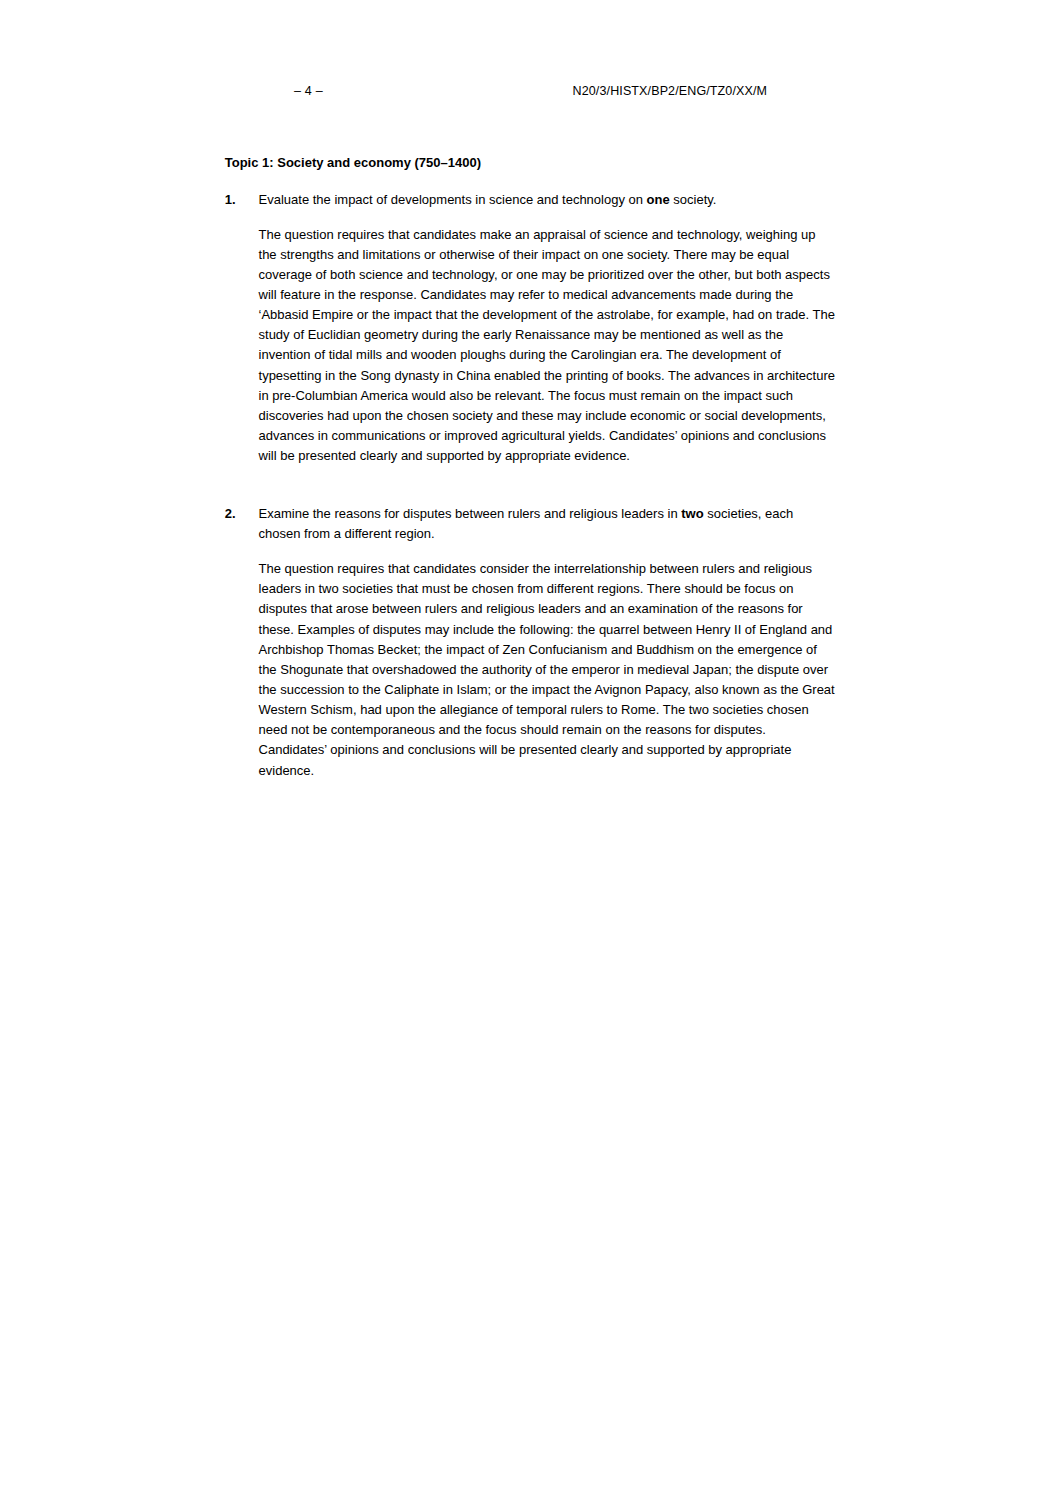– 4 – N20/3/HISTX/BP2/ENG/TZ0/XX/M
Topic 1: Society and economy (750–1400)
1.
Evaluate the impact of developments in science and technology on one society.
The question requires that candidates make an appraisal of science and technology, weighing up the strengths and limitations or otherwise of their impact on one society. There may be equal coverage of both science and technology, or one may be prioritized over the other, but both aspects will feature in the response. Candidates may refer to medical advancements made during the ‘Abbasid Empire or the impact that the development of the astrolabe, for example, had on trade. The study of Euclidian geometry during the early Renaissance may be mentioned as well as the invention of tidal mills and wooden ploughs during the Carolingian era. The development of typesetting in the Song dynasty in China enabled the printing of books. The advances in architecture in pre-Columbian America would also be relevant. The focus must remain on the impact such discoveries had upon the chosen society and these may include economic or social developments, advances in communications or improved agricultural yields. Candidates’ opinions and conclusions will be presented clearly and supported by appropriate evidence.
2.
Examine the reasons for disputes between rulers and religious leaders in two societies, each chosen from a different region.
The question requires that candidates consider the interrelationship between rulers and religious leaders in two societies that must be chosen from different regions. There should be focus on disputes that arose between rulers and religious leaders and an examination of the reasons for these. Examples of disputes may include the following: the quarrel between Henry II of England and Archbishop Thomas Becket; the impact of Zen Confucianism and Buddhism on the emergence of the Shogunate that overshadowed the authority of the emperor in medieval Japan; the dispute over the succession to the Caliphate in Islam; or the impact the Avignon Papacy, also known as the Great Western Schism, had upon the allegiance of temporal rulers to Rome. The two societies chosen need not be contemporaneous and the focus should remain on the reasons for disputes. Candidates’ opinions and conclusions will be presented clearly and supported by appropriate evidence.